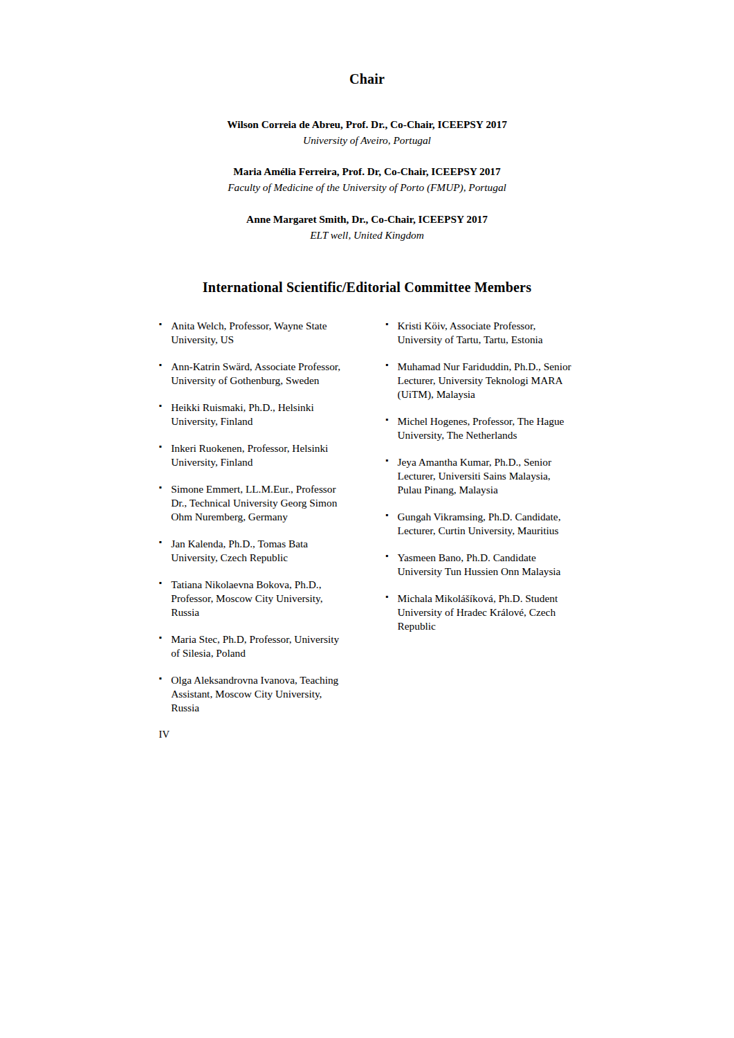Chair
Wilson Correia de Abreu, Prof. Dr., Co-Chair, ICEEPSY 2017
University of Aveiro, Portugal
Maria Amélia Ferreira, Prof. Dr, Co-Chair, ICEEPSY 2017
Faculty of Medicine of the University of Porto (FMUP), Portugal
Anne Margaret Smith, Dr., Co-Chair, ICEEPSY 2017
ELT well, United Kingdom
International Scientific/Editorial Committee Members
Anita Welch, Professor, Wayne State University, US
Ann-Katrin Swärd, Associate Professor, University of Gothenburg, Sweden
Heikki Ruismaki, Ph.D., Helsinki University, Finland
Inkeri Ruokenen, Professor, Helsinki University, Finland
Simone Emmert, LL.M.Eur., Professor Dr., Technical University Georg Simon Ohm Nuremberg, Germany
Jan Kalenda, Ph.D., Tomas Bata University, Czech Republic
Tatiana Nikolaevna Bokova, Ph.D., Professor, Moscow City University, Russia
Maria Stec, Ph.D, Professor, University of Silesia, Poland
Olga Aleksandrovna Ivanova, Teaching Assistant, Moscow City University, Russia
Kristi Köiv, Associate Professor, University of Tartu, Tartu, Estonia
Muhamad Nur Fariduddin, Ph.D., Senior Lecturer, University Teknologi MARA (UiTM), Malaysia
Michel Hogenes, Professor, The Hague University, The Netherlands
Jeya Amantha Kumar, Ph.D., Senior Lecturer, Universiti Sains Malaysia, Pulau Pinang, Malaysia
Gungah Vikramsing, Ph.D. Candidate, Lecturer, Curtin University, Mauritius
Yasmeen Bano, Ph.D. Candidate University Tun Hussien Onn Malaysia
Michala Mikolášíková, Ph.D. Student University of Hradec Králové, Czech Republic
IV